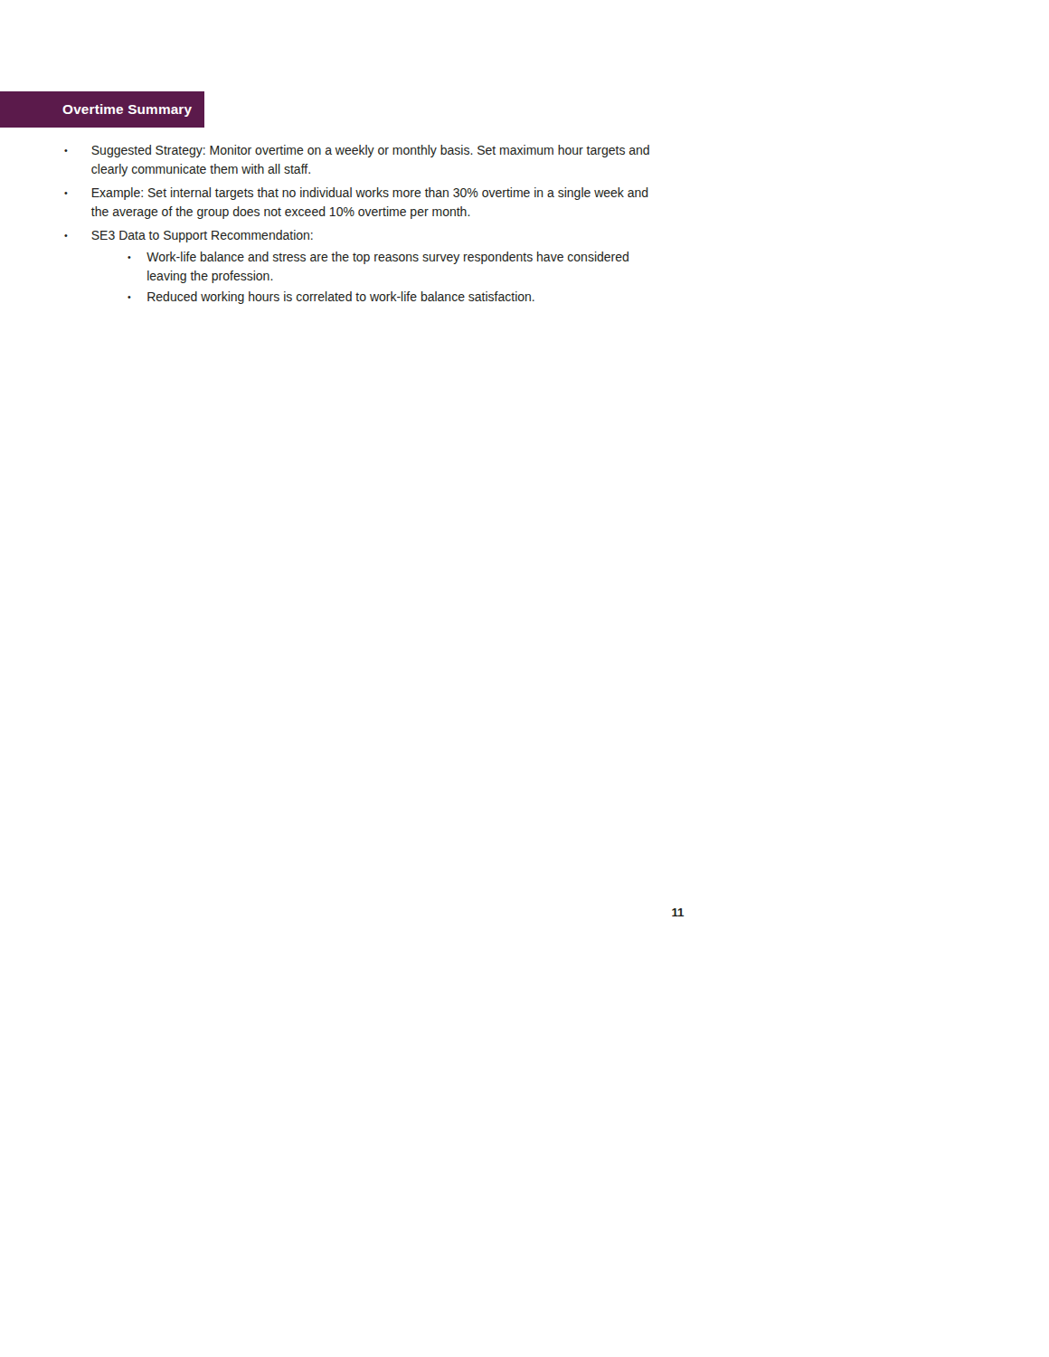Overtime Summary
Suggested Strategy: Monitor overtime on a weekly or monthly basis. Set maximum hour targets and clearly communicate them with all staff.
Example: Set internal targets that no individual works more than 30% overtime in a single week and the average of the group does not exceed 10% overtime per month.
SE3 Data to Support Recommendation:
Work-life balance and stress are the top reasons survey respondents have considered leaving the profession.
Reduced working hours is correlated to work-life balance satisfaction.
11